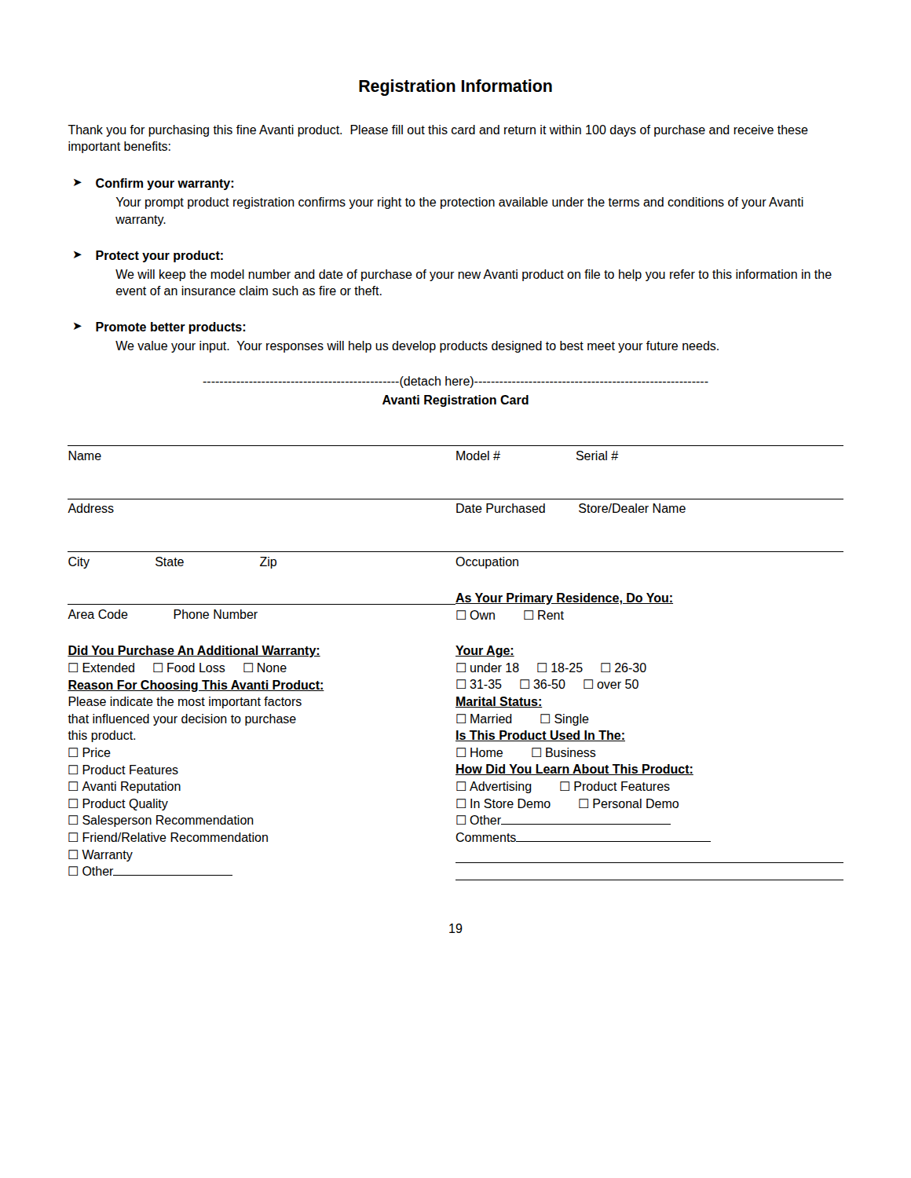Registration Information
Thank you for purchasing this fine Avanti product. Please fill out this card and return it within 100 days of purchase and receive these
important benefits:
Confirm your warranty: Your prompt product registration confirms your right to the protection available under the terms and conditions of your Avanti warranty.
Protect your product: We will keep the model number and date of purchase of your new Avanti product on file to help you refer to this information in the event of an insurance claim such as fire or theft.
Promote better products: We value your input. Your responses will help us develop products designed to best meet your future needs.
-----------------------------------------------(detach here)--------------------------------------------------------
Avanti Registration Card
| Name Address City State Zip Area Code Phone Number Did You Purchase An Additional Warranty: Extended Food Loss None Reason For Choosing This Avanti Product: Please indicate the most important factors that influenced your decision to purchase this product. Price Product Features Avanti Reputation Product Quality Salesperson Recommendation Friend/Relative Recommendation Warranty Other | Model # Serial # Date Purchased Store/Dealer Name Occupation As Your Primary Residence, Do You: Own Rent Your Age: under 18 18-25 26-30 31-35 36-50 over 50 Marital Status: Married Single Is This Product Used In The: Home Business How Did You Learn About This Product: Advertising Product Features In Store Demo Personal Demo Other Comments |
19